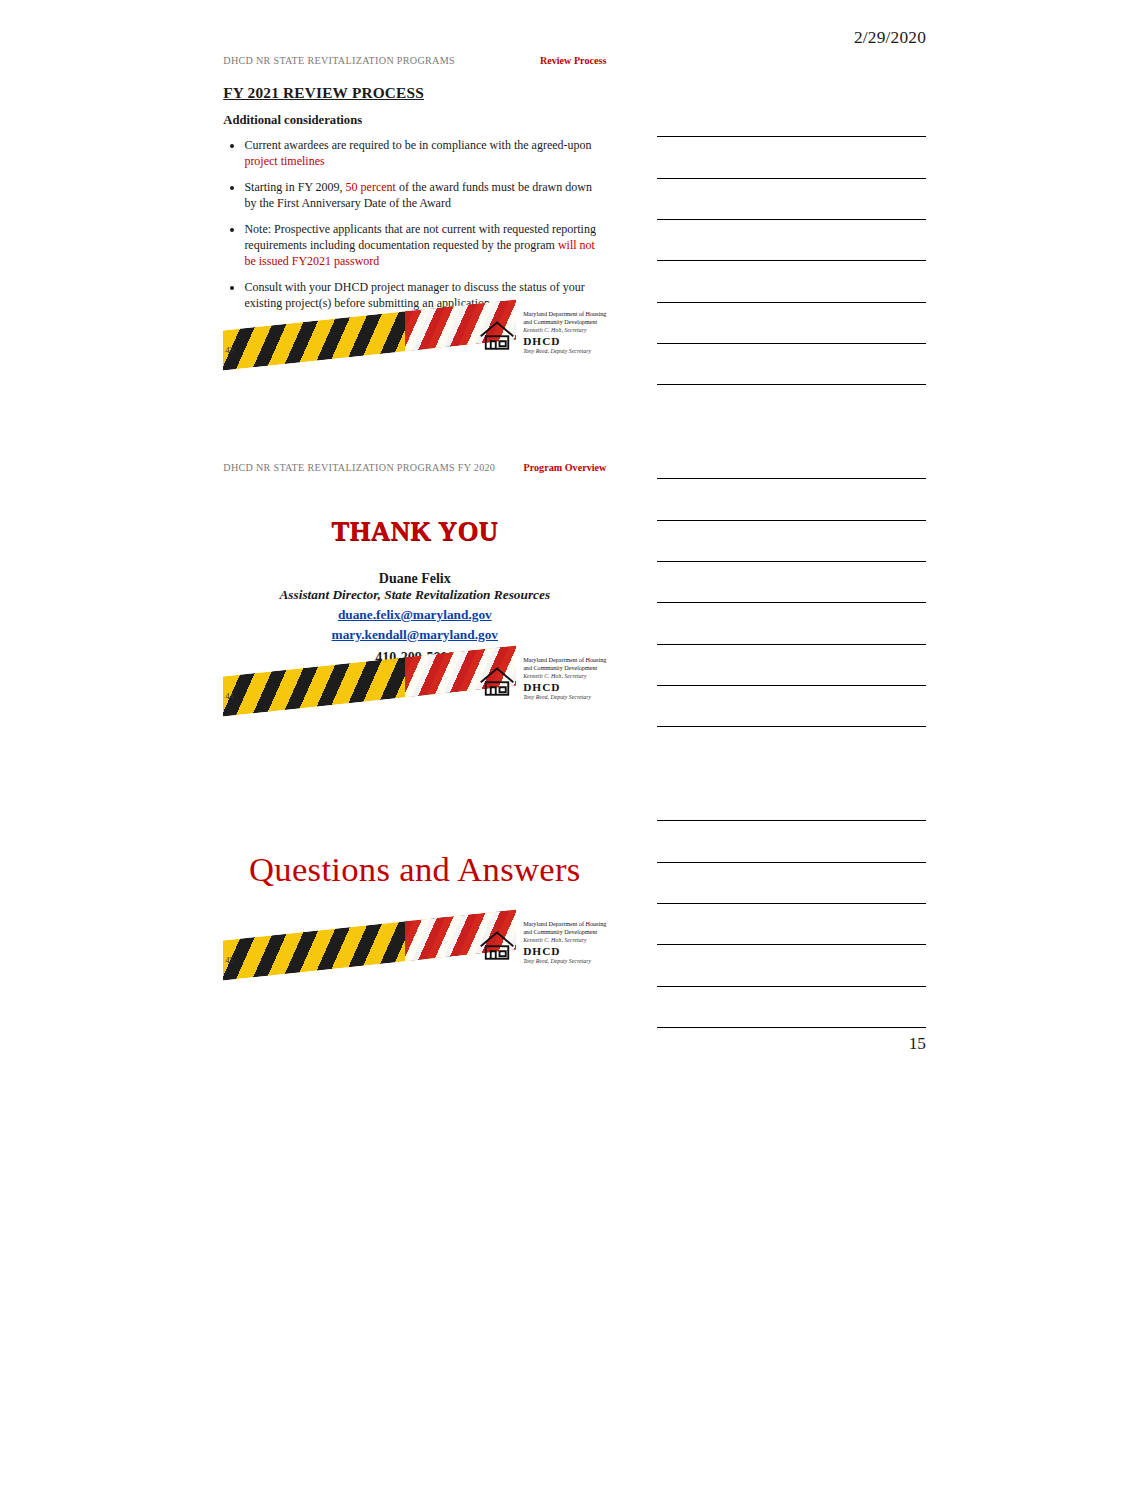2/29/2020
DHCD NR State Revitalization Programs Review Process
FY 2021 REVIEW PROCESS
Additional considerations
Current awardees are required to be in compliance with the agreed-upon project timelines
Starting in FY 2009, 50 percent of the award funds must be drawn down by the First Anniversary Date of the Award
Note: Prospective applicants that are not current with requested reporting requirements including documentation requested by the program will not be issued FY2021 password
Consult with your DHCD project manager to discuss the status of your existing project(s) before submitting an application
43
Maryland Department of Housing
and Community Development
Kenneth C. Holt, Secretary
DHCD
Tony Reed, Deputy Secretary
DHCD NR State Revitalization Programs FY 2020 Program Overview
THANK YOU
Duane Felix
Assistant Director, State Revitalization Resources
duane.felix@maryland.gov
mary.kendall@maryland.gov
410-209-5800
44
Maryland Department of Housing
and Community Development
Kenneth C. Holt, Secretary
DHCD
Tony Reed, Deputy Secretary
Questions and Answers
45
Maryland Department of Housing
and Community Development
Kenneth C. Holt, Secretary
DHCD
Tony Reed, Deputy Secretary
15